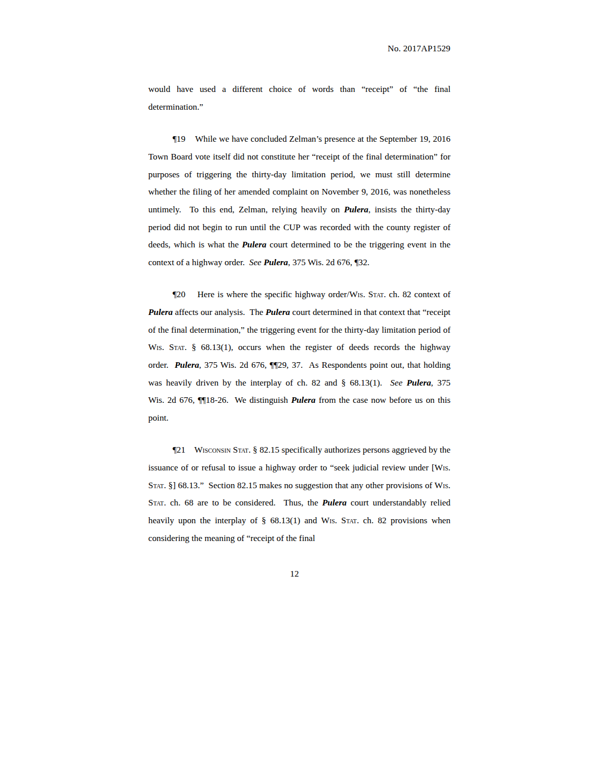No. 2017AP1529
would have used a different choice of words than “receipt” of “the final determination.”
¶19 While we have concluded Zelman’s presence at the September 19, 2016 Town Board vote itself did not constitute her “receipt of the final determination” for purposes of triggering the thirty-day limitation period, we must still determine whether the filing of her amended complaint on November 9, 2016, was nonetheless untimely. To this end, Zelman, relying heavily on Pulera, insists the thirty-day period did not begin to run until the CUP was recorded with the county register of deeds, which is what the Pulera court determined to be the triggering event in the context of a highway order. See Pulera, 375 Wis. 2d 676, ¶32.
¶20 Here is where the specific highway order/Wis. Stat. ch. 82 context of Pulera affects our analysis. The Pulera court determined in that context that “receipt of the final determination,” the triggering event for the thirty-day limitation period of Wis. Stat. § 68.13(1), occurs when the register of deeds records the highway order. Pulera, 375 Wis. 2d 676, ¶¶29, 37. As Respondents point out, that holding was heavily driven by the interplay of ch. 82 and § 68.13(1). See Pulera, 375 Wis. 2d 676, ¶¶18-26. We distinguish Pulera from the case now before us on this point.
¶21 Wisconsin Stat. § 82.15 specifically authorizes persons aggrieved by the issuance of or refusal to issue a highway order to “seek judicial review under [Wis. Stat. §] 68.13.” Section 82.15 makes no suggestion that any other provisions of Wis. Stat. ch. 68 are to be considered. Thus, the Pulera court understandably relied heavily upon the interplay of § 68.13(1) and Wis. Stat. ch. 82 provisions when considering the meaning of “receipt of the final
12